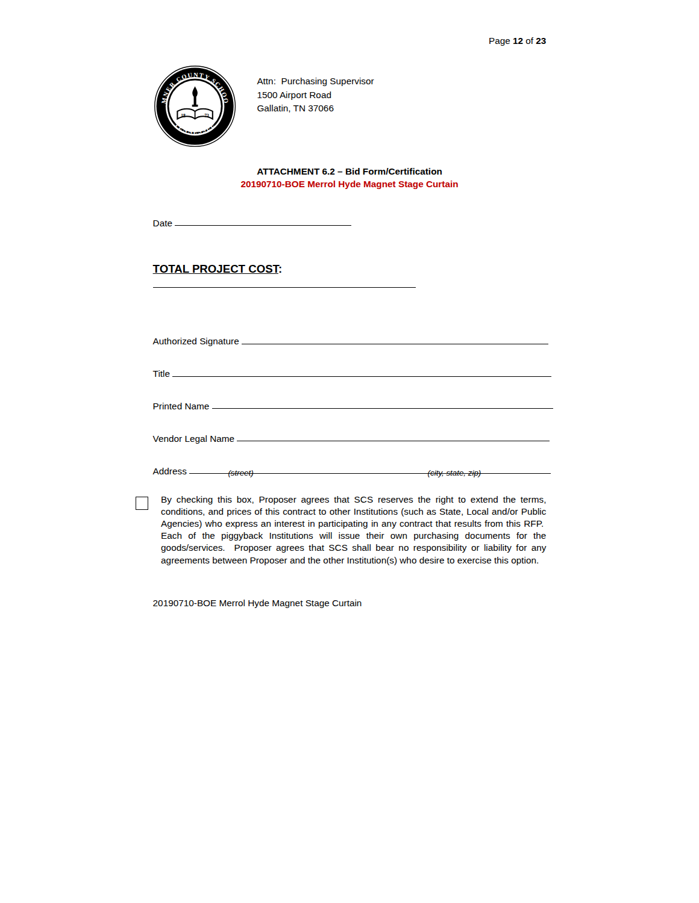Page 12 of 23
SUMNER COUNTY SCHOOLS TENNESSEE 18 73
Attn: Purchasing Supervisor
1500 Airport Road
Gallatin, TN 37066
ATTACHMENT 6.2 – Bid Form/Certification
20190710-BOE Merrol Hyde Magnet Stage Curtain
Date
TOTAL PROJECT COST:
Authorized Signature
Title
Printed Name
Vendor Legal Name
Address
(street) (city, state, zip)
By checking this box, Proposer agrees that SCS reserves the right to extend the terms, conditions, and prices of this contract to other Institutions (such as State, Local and/or Public Agencies) who express an interest in participating in any contract that results from this RFP. Each of the piggyback Institutions will issue their own purchasing documents for the goods/services. Proposer agrees that SCS shall bear no responsibility or liability for any agreements between Proposer and the other Institution(s) who desire to exercise this option.
20190710-BOE Merrol Hyde Magnet Stage Curtain